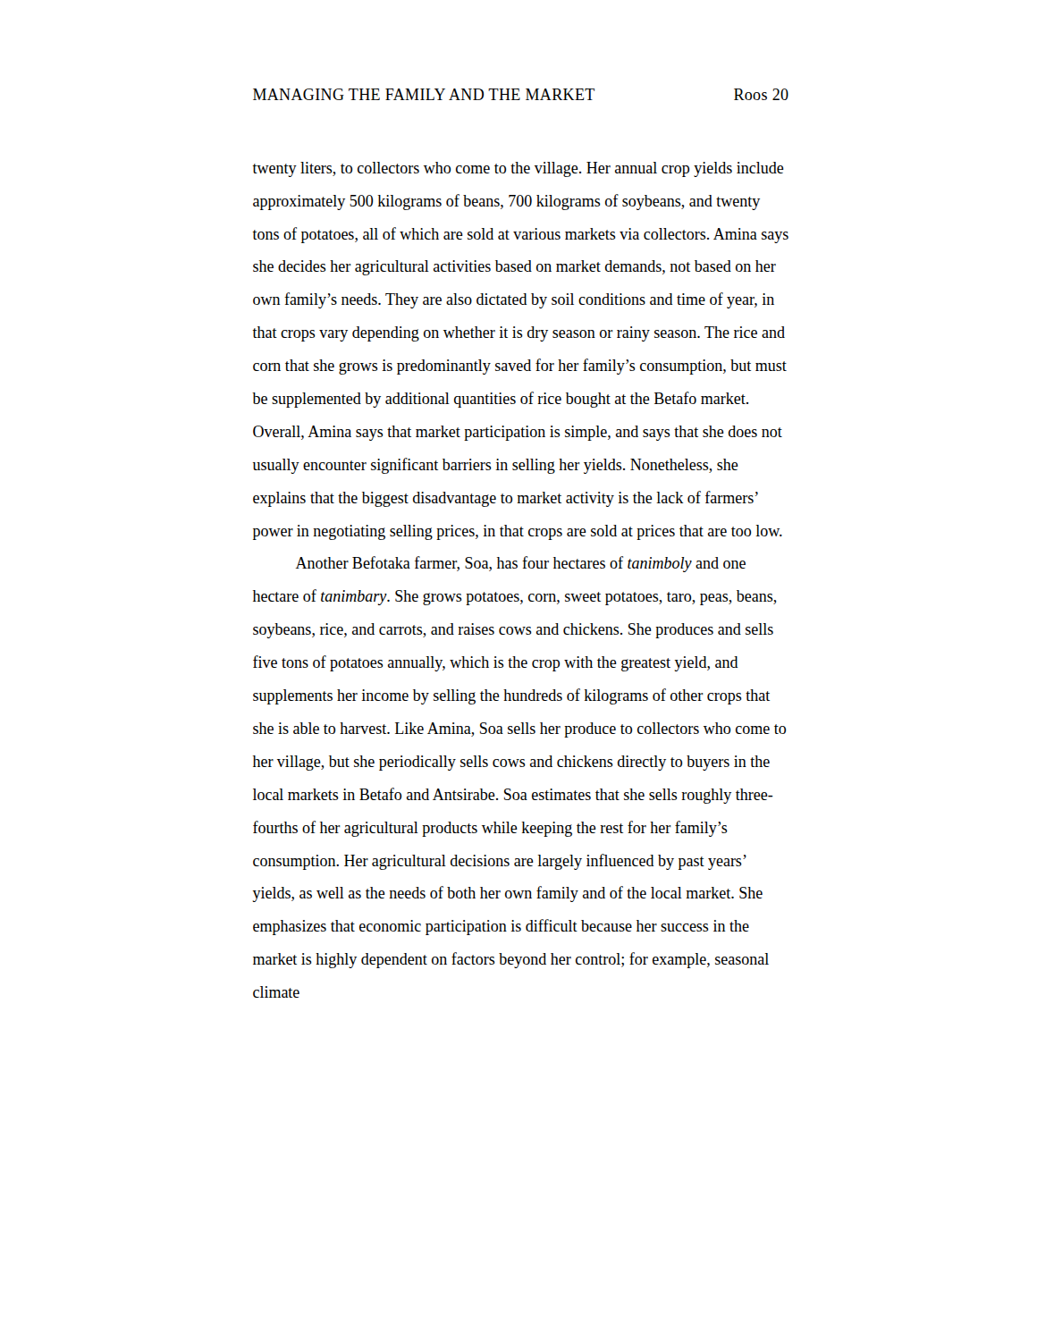Managing the Family and the Market Roos 20
twenty liters, to collectors who come to the village. Her annual crop yields include approximately 500 kilograms of beans, 700 kilograms of soybeans, and twenty tons of potatoes, all of which are sold at various markets via collectors. Amina says she decides her agricultural activities based on market demands, not based on her own family’s needs. They are also dictated by soil conditions and time of year, in that crops vary depending on whether it is dry season or rainy season. The rice and corn that she grows is predominantly saved for her family’s consumption, but must be supplemented by additional quantities of rice bought at the Betafo market. Overall, Amina says that market participation is simple, and says that she does not usually encounter significant barriers in selling her yields. Nonetheless, she explains that the biggest disadvantage to market activity is the lack of farmers’ power in negotiating selling prices, in that crops are sold at prices that are too low.
Another Befotaka farmer, Soa, has four hectares of tanimboly and one hectare of tanimbary. She grows potatoes, corn, sweet potatoes, taro, peas, beans, soybeans, rice, and carrots, and raises cows and chickens. She produces and sells five tons of potatoes annually, which is the crop with the greatest yield, and supplements her income by selling the hundreds of kilograms of other crops that she is able to harvest. Like Amina, Soa sells her produce to collectors who come to her village, but she periodically sells cows and chickens directly to buyers in the local markets in Betafo and Antsirabe. Soa estimates that she sells roughly three-fourths of her agricultural products while keeping the rest for her family’s consumption. Her agricultural decisions are largely influenced by past years’ yields, as well as the needs of both her own family and of the local market. She emphasizes that economic participation is difficult because her success in the market is highly dependent on factors beyond her control; for example, seasonal climate